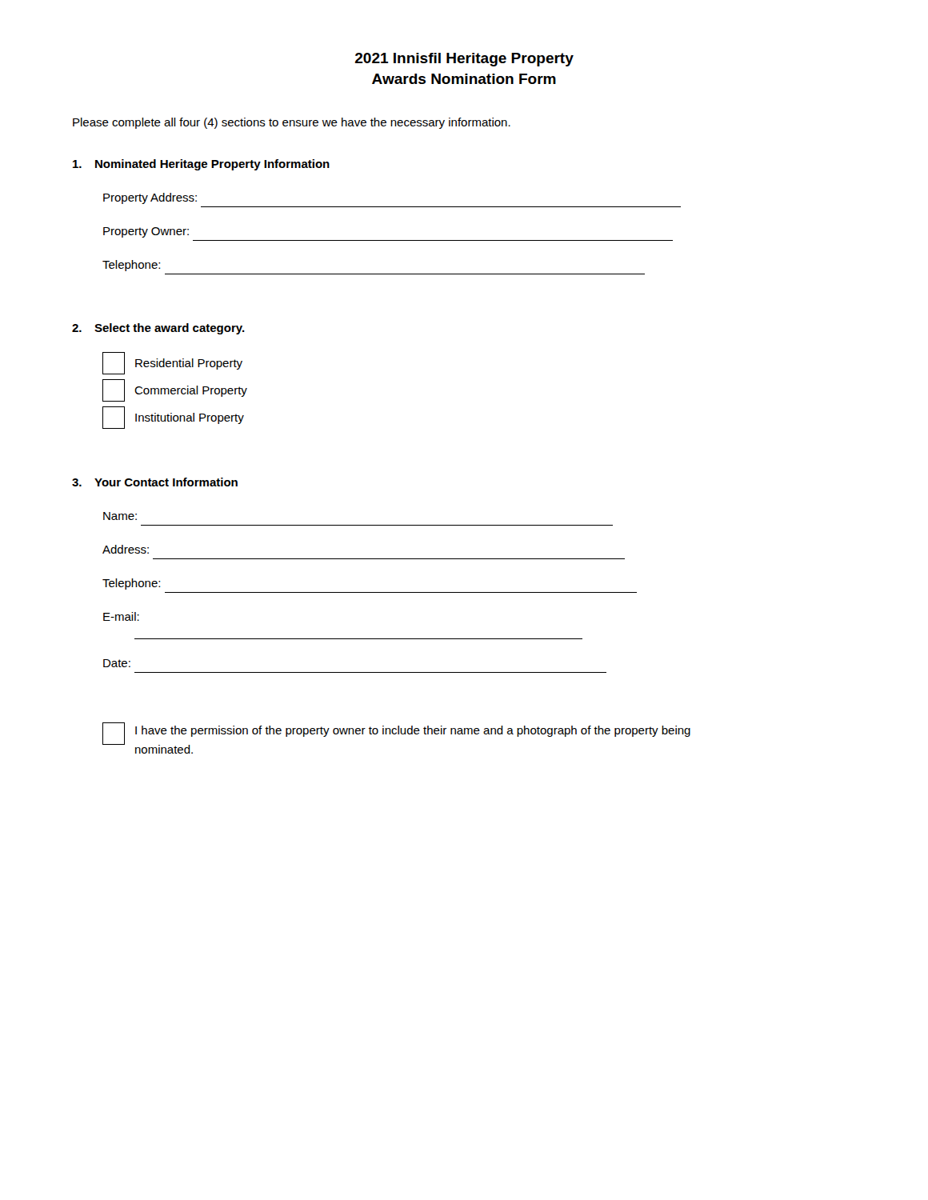2021 Innisfil Heritage Property
Awards Nomination Form
Please complete all four (4) sections to ensure we have the necessary information.
Nominated Heritage Property Information
Property Address:
Property Owner:
Telephone:
Select the award category.
Residential Property
Commercial Property
Institutional Property
Your Contact Information
Name:
Address:
Telephone:
E-mail:
Date:
I have the permission of the property owner to include their name and a photograph of the property being nominated.